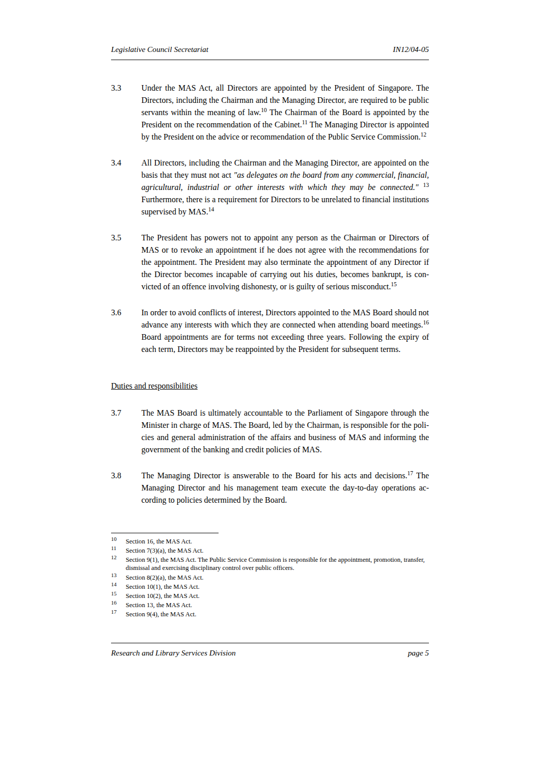Legislative Council Secretariat
IN12/04-05
3.3
Under the MAS Act, all Directors are appointed by the President of Singapore. The Directors, including the Chairman and the Managing Director, are required to be public servants within the meaning of law.10 The Chairman of the Board is appointed by the President on the recommendation of the Cabinet.11 The Managing Director is appointed by the President on the advice or recommendation of the Public Service Commission.12
3.4
All Directors, including the Chairman and the Managing Director, are appointed on the basis that they must not act "as delegates on the board from any commercial, financial, agricultural, industrial or other interests with which they may be connected." 13 Furthermore, there is a requirement for Directors to be unrelated to financial institutions supervised by MAS.14
3.5
The President has powers not to appoint any person as the Chairman or Directors of MAS or to revoke an appointment if he does not agree with the recommendations for the appointment. The President may also terminate the appointment of any Director if the Director becomes incapable of carrying out his duties, becomes bankrupt, is convicted of an offence involving dishonesty, or is guilty of serious misconduct.15
3.6
In order to avoid conflicts of interest, Directors appointed to the MAS Board should not advance any interests with which they are connected when attending board meetings.16 Board appointments are for terms not exceeding three years. Following the expiry of each term, Directors may be reappointed by the President for subsequent terms.
Duties and responsibilities
3.7
The MAS Board is ultimately accountable to the Parliament of Singapore through the Minister in charge of MAS. The Board, led by the Chairman, is responsible for the policies and general administration of the affairs and business of MAS and informing the government of the banking and credit policies of MAS.
3.8
The Managing Director is answerable to the Board for his acts and decisions.17 The Managing Director and his management team execute the day-to-day operations according to policies determined by the Board.
10 Section 16, the MAS Act.
11 Section 7(3)(a), the MAS Act.
12 Section 9(1), the MAS Act. The Public Service Commission is responsible for the appointment, promotion, transfer, dismissal and exercising disciplinary control over public officers.
13 Section 8(2)(a), the MAS Act.
14 Section 10(1), the MAS Act.
15 Section 10(2), the MAS Act.
16 Section 13, the MAS Act.
17 Section 9(4), the MAS Act.
Research and Library Services Division
page 5